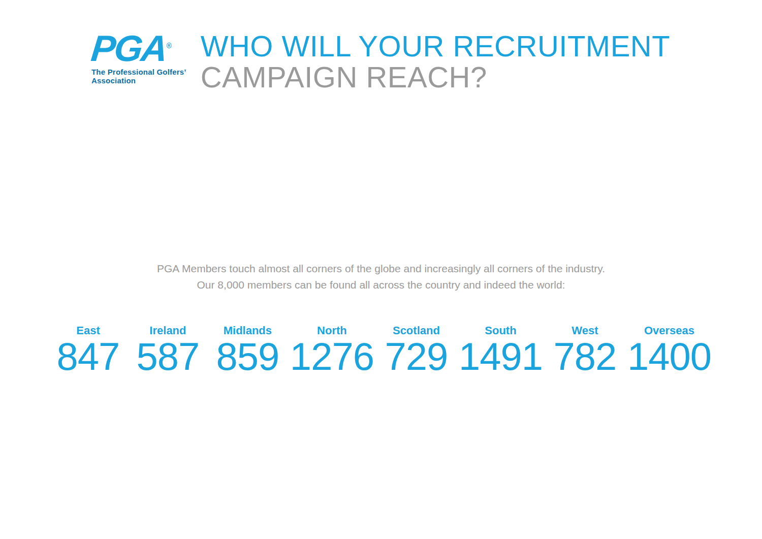PGA®
The Professional Golfers’
Association
Who will your recruitment campaign reach?
PGA Members touch almost all corners of the globe and increasingly all corners of the industry.
Our 8,000 members can be found all across the country and indeed the world:
East
847
Ireland
587
Midlands
859
North
1276
Scotland
729
South
1491
West
782
Overseas
1400